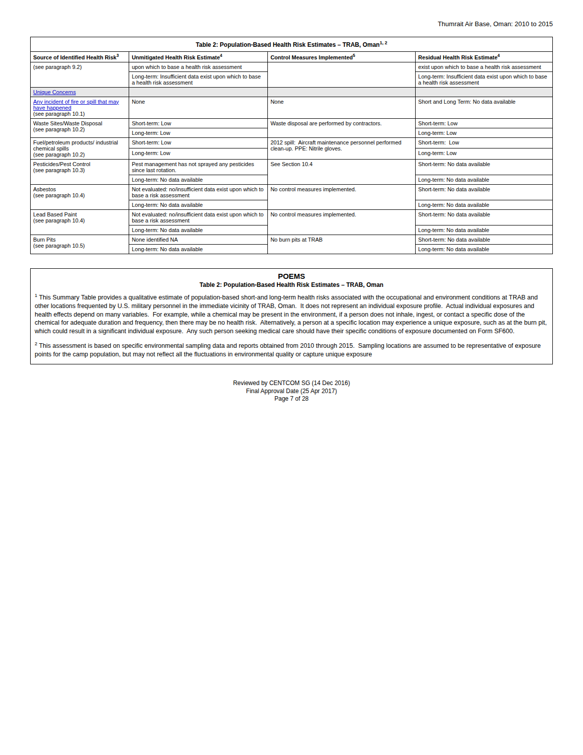Thumrait Air Base, Oman: 2010 to 2015
Table 2: Population-Based Health Risk Estimates – TRAB, Oman 1, 2
| Source of Identified Health Risk 3 | Unmitigated Health Risk Estimate 4 | Control Measures Implemented 5 | Residual Health Risk Estimate 4 |
| --- | --- | --- | --- |
| (see paragraph 9.2) | upon which to base a health risk assessment | | exist upon which to base a health risk assessment |
| Long-term: Insufficient data exist upon which to base a health risk assessment | Long-term: Insufficient data exist upon which to base a health risk assessment |
| Unique Concerns | | | |
| Any incident of fire or spill that may have happened (see paragraph 10.1) | None | None | Short and Long Term: No data available |
| Waste Sites/Waste Disposal (see paragraph 10.2) | Short-term: Low | Waste disposal are performed by contractors. | Short-term: Low |
| Long-term: Low | Long-term: Low |
| Fuel/petroleum products/ industrial chemical spills (see paragraph 10.2) | Short-term: Low | 2012 spill: Aircraft maintenance personnel performed clean-up. PPE: Nitrile gloves. | Short-term: Low |
| Long-term: Low | Long-term: Low |
| Pesticides/Pest Control (see paragraph 10.3) | Pest management has not sprayed any pesticides since last rotation. | See Section 10.4 | Short-term: No data available |
| Long-term: No data available | Long-term: No data available |
| Asbestos (see paragraph 10.4) | Not evaluated: no/insufficient data exist upon which to base a risk assessment | No control measures implemented. | Short-term: No data available |
| Long-term: No data available | Long-term: No data available |
| Lead Based Paint (see paragraph 10.4) | Not evaluated: no/insufficient data exist upon which to base a risk assessment | No control measures implemented. | Short-term: No data available |
| Long-term: No data available | Long-term: No data available |
| Burn Pits (see paragraph 10.5) | None identified NA | No burn pits at TRAB | Short-term: No data available |
| Long-term: No data available | Long-term: No data available |
POEMS
Table 2: Population-Based Health Risk Estimates – TRAB, Oman
1 This Summary Table provides a qualitative estimate of population-based short-and long-term health risks associated with the occupational and environment conditions at TRAB and other locations frequented by U.S. military personnel in the immediate vicinity of TRAB, Oman. It does not represent an individual exposure profile. Actual individual exposures and health effects depend on many variables. For example, while a chemical may be present in the environment, if a person does not inhale, ingest, or contact a specific dose of the chemical for adequate duration and frequency, then there may be no health risk. Alternatively, a person at a specific location may experience a unique exposure, such as at the burn pit, which could result in a significant individual exposure. Any such person seeking medical care should have their specific conditions of exposure documented on Form SF600.
2 This assessment is based on specific environmental sampling data and reports obtained from 2010 through 2015. Sampling locations are assumed to be representative of exposure points for the camp population, but may not reflect all the fluctuations in environmental quality or capture unique exposure
Reviewed by CENTCOM SG (14 Dec 2016)
Final Approval Date (25 Apr 2017)
Page 7 of 28